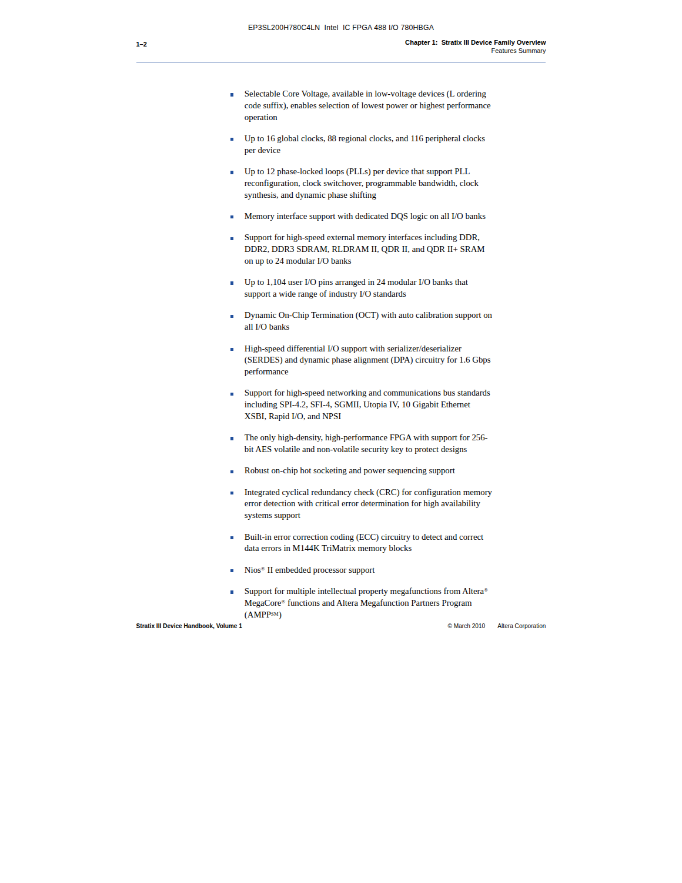EP3SL200H780C4LN Intel IC FPGA 488 I/O 780HBGA
1–2
Chapter 1: Stratix III Device Family Overview
Features Summary
Selectable Core Voltage, available in low-voltage devices (L ordering code suffix), enables selection of lowest power or highest performance operation
Up to 16 global clocks, 88 regional clocks, and 116 peripheral clocks per device
Up to 12 phase-locked loops (PLLs) per device that support PLL reconfiguration, clock switchover, programmable bandwidth, clock synthesis, and dynamic phase shifting
Memory interface support with dedicated DQS logic on all I/O banks
Support for high-speed external memory interfaces including DDR, DDR2, DDR3 SDRAM, RLDRAM II, QDR II, and QDR II+ SRAM on up to 24 modular I/O banks
Up to 1,104 user I/O pins arranged in 24 modular I/O banks that support a wide range of industry I/O standards
Dynamic On-Chip Termination (OCT) with auto calibration support on all I/O banks
High-speed differential I/O support with serializer/deserializer (SERDES) and dynamic phase alignment (DPA) circuitry for 1.6 Gbps performance
Support for high-speed networking and communications bus standards including SPI-4.2, SFI-4, SGMII, Utopia IV, 10 Gigabit Ethernet XSBI, Rapid I/O, and NPSI
The only high-density, high-performance FPGA with support for 256-bit AES volatile and non-volatile security key to protect designs
Robust on-chip hot socketing and power sequencing support
Integrated cyclical redundancy check (CRC) for configuration memory error detection with critical error determination for high availability systems support
Built-in error correction coding (ECC) circuitry to detect and correct data errors in M144K TriMatrix memory blocks
Nios® II embedded processor support
Support for multiple intellectual property megafunctions from Altera® MegaCore® functions and Altera Megafunction Partners Program (AMPPSM)
Stratix III Device Handbook, Volume 1
© March 2010 Altera Corporation